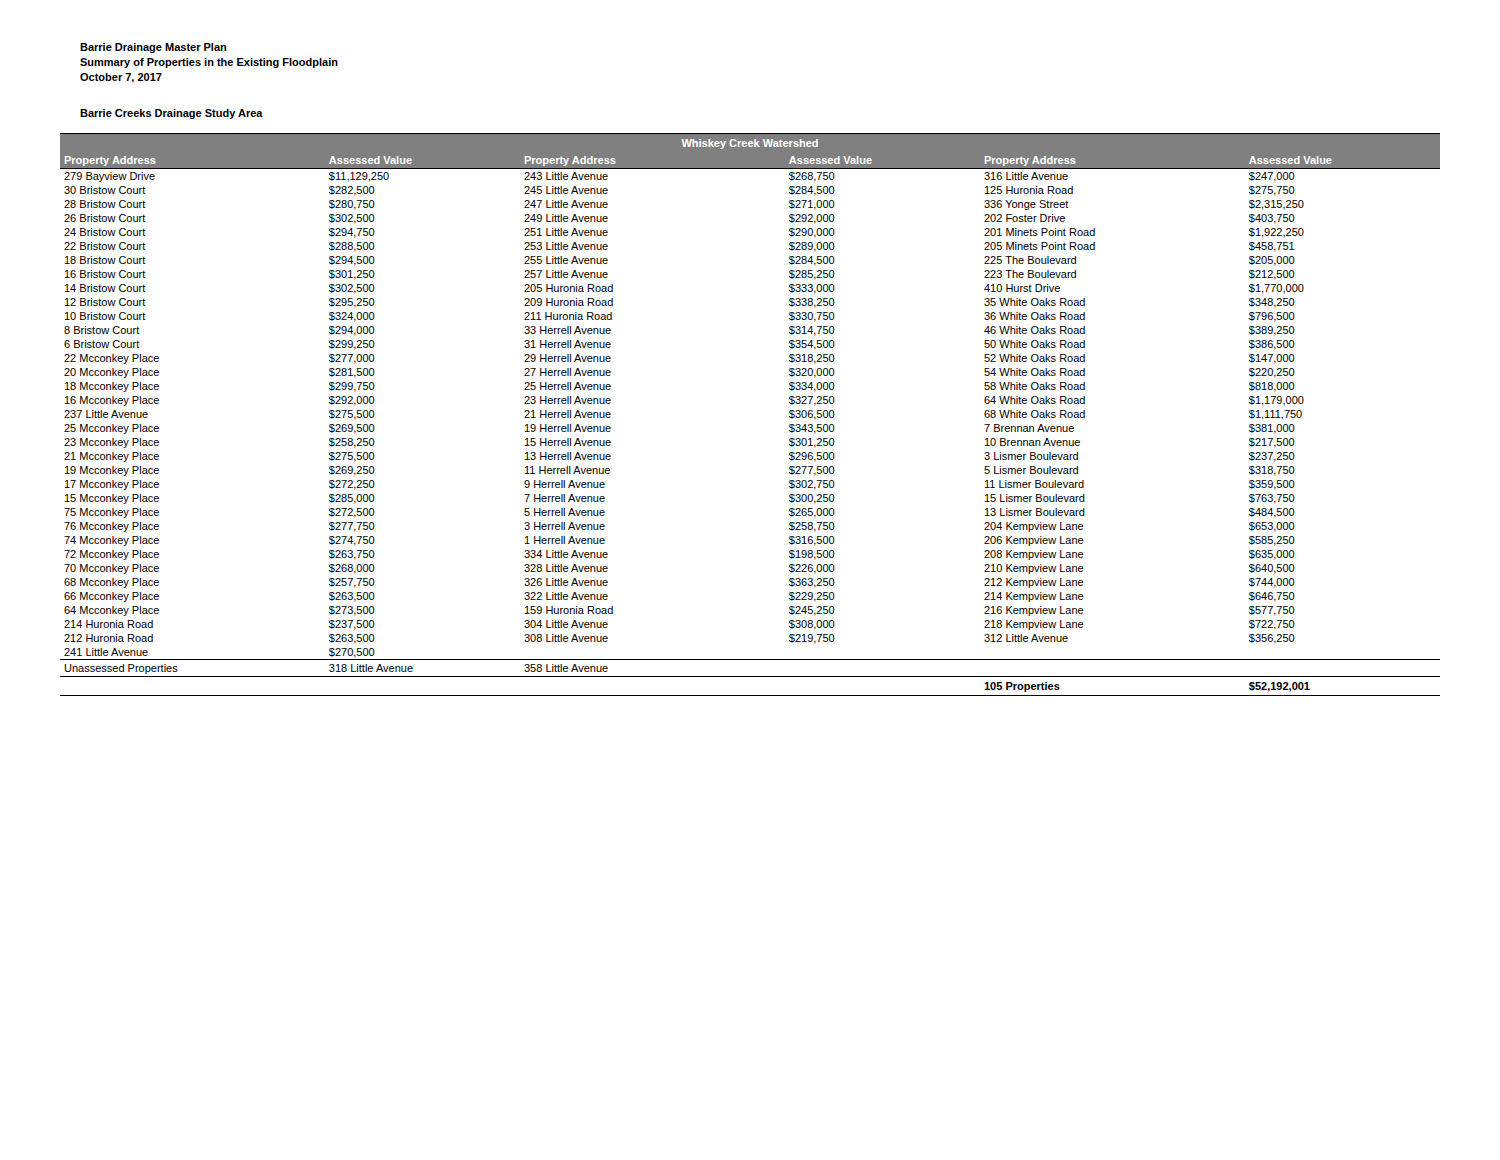Barrie Drainage Master Plan
Summary of Properties in the Existing Floodplain
October 7, 2017
Barrie Creeks Drainage Study Area
Whiskey Creek Watershed
| Property Address | Assessed Value | Property Address | Assessed Value | Property Address | Assessed Value |
| --- | --- | --- | --- | --- | --- |
| 279 Bayview Drive | $11,129,250 | 243 Little Avenue | $268,750 | 316 Little Avenue | $247,000 |
| 30 Bristow Court | $282,500 | 245 Little Avenue | $284,500 | 125 Huronia Road | $275,750 |
| 28 Bristow Court | $280,750 | 247 Little Avenue | $271,000 | 336 Yonge Street | $2,315,250 |
| 26 Bristow Court | $302,500 | 249 Little Avenue | $292,000 | 202 Foster Drive | $403,750 |
| 24 Bristow Court | $294,750 | 251 Little Avenue | $290,000 | 201 Minets Point Road | $1,922,250 |
| 22 Bristow Court | $288,500 | 253 Little Avenue | $289,000 | 205 Minets Point Road | $458,751 |
| 18 Bristow Court | $294,500 | 255 Little Avenue | $284,500 | 225 The Boulevard | $205,000 |
| 16 Bristow Court | $301,250 | 257 Little Avenue | $285,250 | 223 The Boulevard | $212,500 |
| 14 Bristow Court | $302,500 | 205 Huronia Road | $333,000 | 410 Hurst Drive | $1,770,000 |
| 12 Bristow Court | $295,250 | 209 Huronia Road | $338,250 | 35 White Oaks Road | $348,250 |
| 10 Bristow Court | $324,000 | 211 Huronia Road | $330,750 | 36 White Oaks Road | $796,500 |
| 8 Bristow Court | $294,000 | 33 Herrell Avenue | $314,750 | 46 White Oaks Road | $389,250 |
| 6 Bristow Court | $299,250 | 31 Herrell Avenue | $354,500 | 50 White Oaks Road | $386,500 |
| 22 Mcconkey Place | $277,000 | 29 Herrell Avenue | $318,250 | 52 White Oaks Road | $147,000 |
| 20 Mcconkey Place | $281,500 | 27 Herrell Avenue | $320,000 | 54 White Oaks Road | $220,250 |
| 18 Mcconkey Place | $299,750 | 25 Herrell Avenue | $334,000 | 58 White Oaks Road | $818,000 |
| 16 Mcconkey Place | $292,000 | 23 Herrell Avenue | $327,250 | 64 White Oaks Road | $1,179,000 |
| 237 Little Avenue | $275,500 | 21 Herrell Avenue | $306,500 | 68 White Oaks Road | $1,111,750 |
| 25 Mcconkey Place | $269,500 | 19 Herrell Avenue | $343,500 | 7 Brennan Avenue | $381,000 |
| 23 Mcconkey Place | $258,250 | 15 Herrell Avenue | $301,250 | 10 Brennan Avenue | $217,500 |
| 21 Mcconkey Place | $275,500 | 13 Herrell Avenue | $296,500 | 3 Lismer Boulevard | $237,250 |
| 19 Mcconkey Place | $269,250 | 11 Herrell Avenue | $277,500 | 5 Lismer Boulevard | $318,750 |
| 17 Mcconkey Place | $272,250 | 9 Herrell Avenue | $302,750 | 11 Lismer Boulevard | $359,500 |
| 15 Mcconkey Place | $285,000 | 7 Herrell Avenue | $300,250 | 15 Lismer Boulevard | $763,750 |
| 75 Mcconkey Place | $272,500 | 5 Herrell Avenue | $265,000 | 13 Lismer Boulevard | $484,500 |
| 76 Mcconkey Place | $277,750 | 3 Herrell Avenue | $258,750 | 204 Kempview Lane | $653,000 |
| 74 Mcconkey Place | $274,750 | 1 Herrell Avenue | $316,500 | 206 Kempview Lane | $585,250 |
| 72 Mcconkey Place | $263,750 | 334 Little Avenue | $198,500 | 208 Kempview Lane | $635,000 |
| 70 Mcconkey Place | $268,000 | 328 Little Avenue | $226,000 | 210 Kempview Lane | $640,500 |
| 68 Mcconkey Place | $257,750 | 326 Little Avenue | $363,250 | 212 Kempview Lane | $744,000 |
| 66 Mcconkey Place | $263,500 | 322 Little Avenue | $229,250 | 214 Kempview Lane | $646,750 |
| 64 Mcconkey Place | $273,500 | 159 Huronia Road | $245,250 | 216 Kempview Lane | $577,750 |
| 214 Huronia Road | $237,500 | 304 Little Avenue | $308,000 | 218 Kempview Lane | $722,750 |
| 212 Huronia Road | $263,500 | 308 Little Avenue | $219,750 | 312 Little Avenue | $356,250 |
| 241 Little Avenue | $270,500 | | | | |
| Unassessed Properties | 318 Little Avenue | 358 Little Avenue | | | |
| | | | | 105 Properties | $52,192,001 |